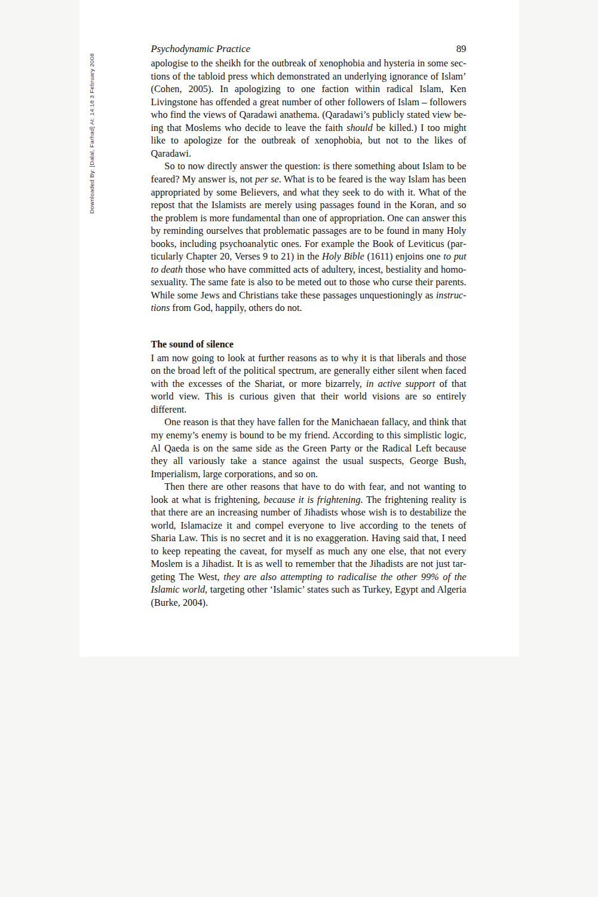Downloaded By: [Dalal, Farhad] At: 14:18 3 February 2008
Psychodynamic Practice 89
apologise to the sheikh for the outbreak of xenophobia and hysteria in some sections of the tabloid press which demonstrated an underlying ignorance of Islam’ (Cohen, 2005). In apologizing to one faction within radical Islam, Ken Livingstone has offended a great number of other followers of Islam – followers who find the views of Qaradawi anathema. (Qaradawi’s publicly stated view being that Moslems who decide to leave the faith should be killed.) I too might like to apologize for the outbreak of xenophobia, but not to the likes of Qaradawi.
So to now directly answer the question: is there something about Islam to be feared? My answer is, not per se. What is to be feared is the way Islam has been appropriated by some Believers, and what they seek to do with it. What of the repost that the Islamists are merely using passages found in the Koran, and so the problem is more fundamental than one of appropriation. One can answer this by reminding ourselves that problematic passages are to be found in many Holy books, including psychoanalytic ones. For example the Book of Leviticus (particularly Chapter 20, Verses 9 to 21) in the Holy Bible (1611) enjoins one to put to death those who have committed acts of adultery, incest, bestiality and homosexuality. The same fate is also to be meted out to those who curse their parents. While some Jews and Christians take these passages unquestioningly as instructions from God, happily, others do not.
The sound of silence
I am now going to look at further reasons as to why it is that liberals and those on the broad left of the political spectrum, are generally either silent when faced with the excesses of the Shariat, or more bizarrely, in active support of that world view. This is curious given that their world visions are so entirely different.
One reason is that they have fallen for the Manichaean fallacy, and think that my enemy’s enemy is bound to be my friend. According to this simplistic logic, Al Qaeda is on the same side as the Green Party or the Radical Left because they all variously take a stance against the usual suspects, George Bush, Imperialism, large corporations, and so on.
Then there are other reasons that have to do with fear, and not wanting to look at what is frightening, because it is frightening. The frightening reality is that there are an increasing number of Jihadists whose wish is to destabilize the world, Islamacize it and compel everyone to live according to the tenets of Sharia Law. This is no secret and it is no exaggeration. Having said that, I need to keep repeating the caveat, for myself as much any one else, that not every Moslem is a Jihadist. It is as well to remember that the Jihadists are not just targeting The West, they are also attempting to radicalise the other 99% of the Islamic world, targeting other ‘Islamic’ states such as Turkey, Egypt and Algeria (Burke, 2004).